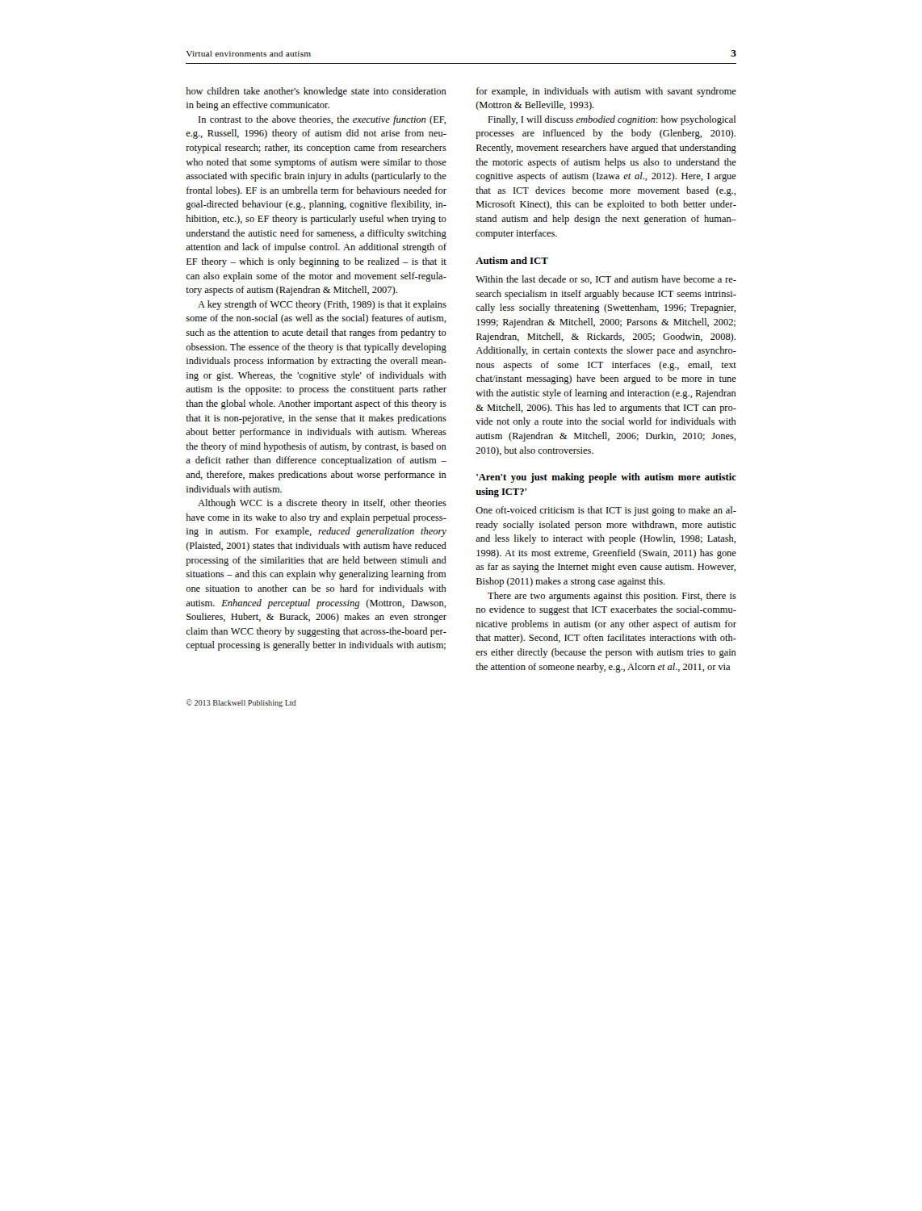Virtual environments and autism 3
how children take another's knowledge state into consideration in being an effective communicator.
In contrast to the above theories, the executive function (EF, e.g., Russell, 1996) theory of autism did not arise from neurotypical research; rather, its conception came from researchers who noted that some symptoms of autism were similar to those associated with specific brain injury in adults (particularly to the frontal lobes). EF is an umbrella term for behaviours needed for goal-directed behaviour (e.g., planning, cognitive flexibility, inhibition, etc.), so EF theory is particularly useful when trying to understand the autistic need for sameness, a difficulty switching attention and lack of impulse control. An additional strength of EF theory – which is only beginning to be realized – is that it can also explain some of the motor and movement self-regulatory aspects of autism (Rajendran & Mitchell, 2007).
A key strength of WCC theory (Frith, 1989) is that it explains some of the non-social (as well as the social) features of autism, such as the attention to acute detail that ranges from pedantry to obsession. The essence of the theory is that typically developing individuals process information by extracting the overall meaning or gist. Whereas, the 'cognitive style' of individuals with autism is the opposite: to process the constituent parts rather than the global whole. Another important aspect of this theory is that it is non-pejorative, in the sense that it makes predications about better performance in individuals with autism. Whereas the theory of mind hypothesis of autism, by contrast, is based on a deficit rather than difference conceptualization of autism – and, therefore, makes predications about worse performance in individuals with autism.
Although WCC is a discrete theory in itself, other theories have come in its wake to also try and explain perpetual processing in autism. For example, reduced generalization theory (Plaisted, 2001) states that individuals with autism have reduced processing of the similarities that are held between stimuli and situations – and this can explain why generalizing learning from one situation to another can be so hard for individuals with autism. Enhanced perceptual processing (Mottron, Dawson, Soulieres, Hubert, & Burack, 2006) makes an even stronger claim than WCC theory by suggesting that across-the-board perceptual processing is generally better in individuals with autism; for example, in individuals with autism with savant syndrome (Mottron & Belleville, 1993).
Finally, I will discuss embodied cognition: how psychological processes are influenced by the body (Glenberg, 2010). Recently, movement researchers have argued that understanding the motoric aspects of autism helps us also to understand the cognitive aspects of autism (Izawa et al., 2012). Here, I argue that as ICT devices become more movement based (e.g., Microsoft Kinect), this can be exploited to both better understand autism and help design the next generation of human–computer interfaces.
Autism and ICT
Within the last decade or so, ICT and autism have become a research specialism in itself arguably because ICT seems intrinsically less socially threatening (Swettenham, 1996; Trepagnier, 1999; Rajendran & Mitchell, 2000; Parsons & Mitchell, 2002; Rajendran, Mitchell, & Rickards, 2005; Goodwin, 2008). Additionally, in certain contexts the slower pace and asynchronous aspects of some ICT interfaces (e.g., email, text chat/instant messaging) have been argued to be more in tune with the autistic style of learning and interaction (e.g., Rajendran & Mitchell, 2006). This has led to arguments that ICT can provide not only a route into the social world for individuals with autism (Rajendran & Mitchell, 2006; Durkin, 2010; Jones, 2010), but also controversies.
'Aren't you just making people with autism more autistic using ICT?'
One oft-voiced criticism is that ICT is just going to make an already socially isolated person more withdrawn, more autistic and less likely to interact with people (Howlin, 1998; Latash, 1998). At its most extreme, Greenfield (Swain, 2011) has gone as far as saying the Internet might even cause autism. However, Bishop (2011) makes a strong case against this.
There are two arguments against this position. First, there is no evidence to suggest that ICT exacerbates the social-communicative problems in autism (or any other aspect of autism for that matter). Second, ICT often facilitates interactions with others either directly (because the person with autism tries to gain the attention of someone nearby, e.g., Alcorn et al., 2011, or via
© 2013 Blackwell Publishing Ltd